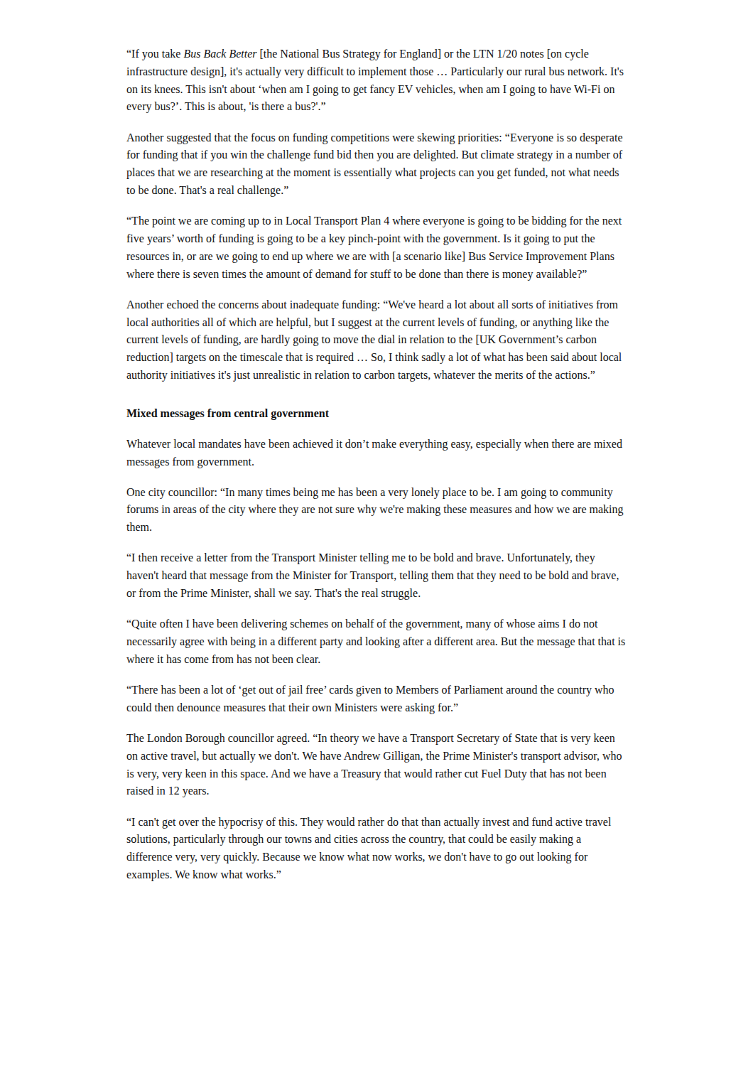“If you take Bus Back Better [the National Bus Strategy for England] or the LTN 1/20 notes [on cycle infrastructure design], it's actually very difficult to implement those … Particularly our rural bus network. It's on its knees. This isn't about ‘when am I going to get fancy EV vehicles, when am I going to have Wi-Fi on every bus?’. This is about, 'is there a bus?'.”
Another suggested that the focus on funding competitions were skewing priorities: “Everyone is so desperate for funding that if you win the challenge fund bid then you are delighted. But climate strategy in a number of places that we are researching at the moment is essentially what projects can you get funded, not what needs to be done. That's a real challenge.”
“The point we are coming up to in Local Transport Plan 4 where everyone is going to be bidding for the next five years’ worth of funding is going to be a key pinch-point with the government. Is it going to put the resources in, or are we going to end up where we are with [a scenario like] Bus Service Improvement Plans where there is seven times the amount of demand for stuff to be done than there is money available?”
Another echoed the concerns about inadequate funding: “We've heard a lot about all sorts of initiatives from local authorities all of which are helpful, but I suggest at the current levels of funding, or anything like the current levels of funding, are hardly going to move the dial in relation to the [UK Government’s carbon reduction] targets on the timescale that is required … So, I think sadly a lot of what has been said about local authority initiatives it's just unrealistic in relation to carbon targets, whatever the merits of the actions.”
Mixed messages from central government
Whatever local mandates have been achieved it don’t make everything easy, especially when there are mixed messages from government.
One city councillor: “In many times being me has been a very lonely place to be. I am going to community forums in areas of the city where they are not sure why we're making these measures and how we are making them.
“I then receive a letter from the Transport Minister telling me to be bold and brave. Unfortunately, they haven't heard that message from the Minister for Transport, telling them that they need to be bold and brave, or from the Prime Minister, shall we say. That's the real struggle.
“Quite often I have been delivering schemes on behalf of the government, many of whose aims I do not necessarily agree with being in a different party and looking after a different area. But the message that that is where it has come from has not been clear.
“There has been a lot of ‘get out of jail free’ cards given to Members of Parliament around the country who could then denounce measures that their own Ministers were asking for.”
The London Borough councillor agreed. “In theory we have a Transport Secretary of State that is very keen on active travel, but actually we don't. We have Andrew Gilligan, the Prime Minister's transport advisor, who is very, very keen in this space. And we have a Treasury that would rather cut Fuel Duty that has not been raised in 12 years.
“I can't get over the hypocrisy of this. They would rather do that than actually invest and fund active travel solutions, particularly through our towns and cities across the country, that could be easily making a difference very, very quickly. Because we know what now works, we don't have to go out looking for examples. We know what works.”